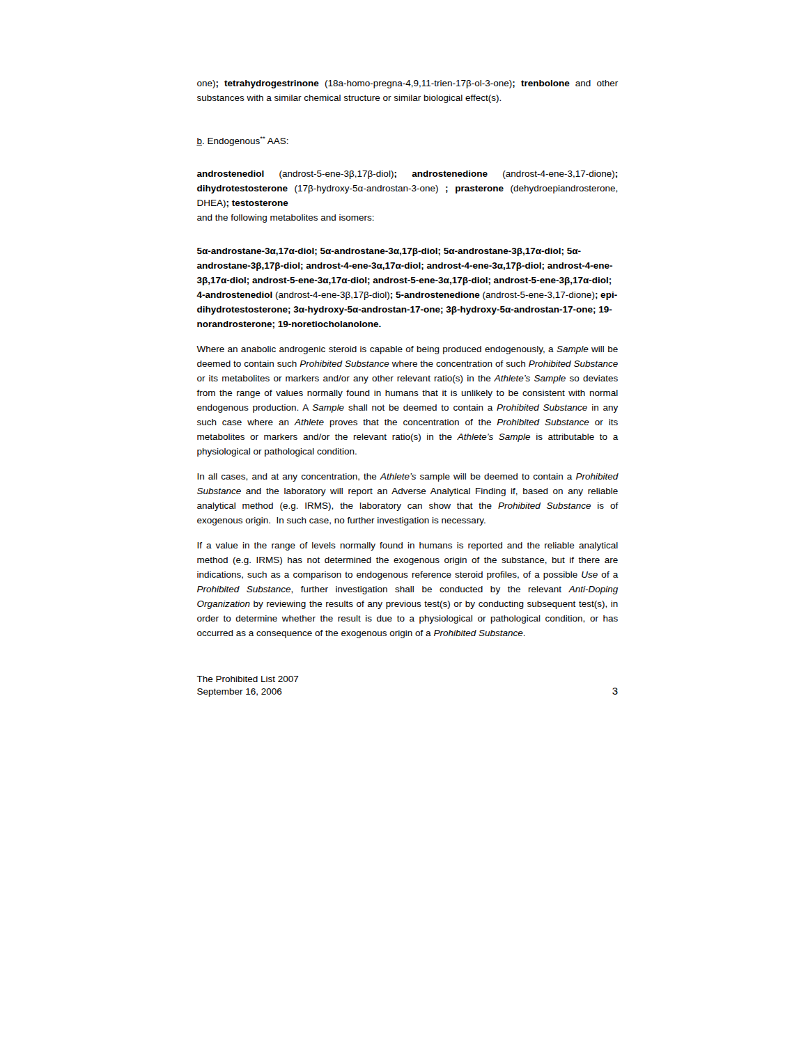one); tetrahydrogestrinone (18a-homo-pregna-4,9,11-trien-17β-ol-3-one); trenbolone and other substances with a similar chemical structure or similar biological effect(s).
b. Endogenous** AAS:
androstenediol (androst-5-ene-3β,17β-diol); androstenedione (androst-4-ene-3,17-dione); dihydrotestosterone (17β-hydroxy-5α-androstan-3-one) ; prasterone (dehydroepiandrosterone, DHEA); testosterone
and the following metabolites and isomers:
5α-androstane-3α,17α-diol; 5α-androstane-3α,17β-diol; 5α-androstane-3β,17α-diol; 5α-androstane-3β,17β-diol; androst-4-ene-3α,17α-diol; androst-4-ene-3α,17β-diol; androst-4-ene-3β,17α-diol; androst-5-ene-3α,17α-diol; androst-5-ene-3α,17β-diol; androst-5-ene-3β,17α-diol; 4-androstenediol (androst-4-ene-3β,17β-diol); 5-androstenedione (androst-5-ene-3,17-dione); epi-dihydrotestosterone; 3α-hydroxy-5α-androstan-17-one; 3β-hydroxy-5α-androstan-17-one; 19-norandrosterone; 19-noretiocholanolone.
Where an anabolic androgenic steroid is capable of being produced endogenously, a Sample will be deemed to contain such Prohibited Substance where the concentration of such Prohibited Substance or its metabolites or markers and/or any other relevant ratio(s) in the Athlete’s Sample so deviates from the range of values normally found in humans that it is unlikely to be consistent with normal endogenous production. A Sample shall not be deemed to contain a Prohibited Substance in any such case where an Athlete proves that the concentration of the Prohibited Substance or its metabolites or markers and/or the relevant ratio(s) in the Athlete’s Sample is attributable to a physiological or pathological condition.
In all cases, and at any concentration, the Athlete’s sample will be deemed to contain a Prohibited Substance and the laboratory will report an Adverse Analytical Finding if, based on any reliable analytical method (e.g. IRMS), the laboratory can show that the Prohibited Substance is of exogenous origin. In such case, no further investigation is necessary.
If a value in the range of levels normally found in humans is reported and the reliable analytical method (e.g. IRMS) has not determined the exogenous origin of the substance, but if there are indications, such as a comparison to endogenous reference steroid profiles, of a possible Use of a Prohibited Substance, further investigation shall be conducted by the relevant Anti-Doping Organization by reviewing the results of any previous test(s) or by conducting subsequent test(s), in order to determine whether the result is due to a physiological or pathological condition, or has occurred as a consequence of the exogenous origin of a Prohibited Substance.
The Prohibited List 2007
September 16, 2006
3